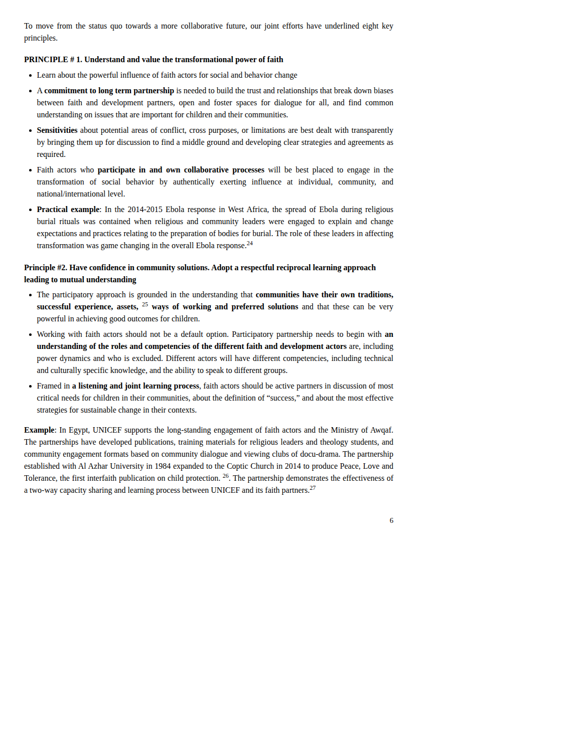To move from the status quo towards a more collaborative future, our joint efforts have underlined eight key principles.
PRINCIPLE # 1. Understand and value the transformational power of faith
Learn about the powerful influence of faith actors for social and behavior change
A commitment to long term partnership is needed to build the trust and relationships that break down biases between faith and development partners, open and foster spaces for dialogue for all, and find common understanding on issues that are important for children and their communities.
Sensitivities about potential areas of conflict, cross purposes, or limitations are best dealt with transparently by bringing them up for discussion to find a middle ground and developing clear strategies and agreements as required.
Faith actors who participate in and own collaborative processes will be best placed to engage in the transformation of social behavior by authentically exerting influence at individual, community, and national/international level.
Practical example: In the 2014-2015 Ebola response in West Africa, the spread of Ebola during religious burial rituals was contained when religious and community leaders were engaged to explain and change expectations and practices relating to the preparation of bodies for burial. The role of these leaders in affecting transformation was game changing in the overall Ebola response.24
Principle #2. Have confidence in community solutions. Adopt a respectful reciprocal learning approach leading to mutual understanding
The participatory approach is grounded in the understanding that communities have their own traditions, successful experience, assets, 25 ways of working and preferred solutions and that these can be very powerful in achieving good outcomes for children.
Working with faith actors should not be a default option. Participatory partnership needs to begin with an understanding of the roles and competencies of the different faith and development actors are, including power dynamics and who is excluded. Different actors will have different competencies, including technical and culturally specific knowledge, and the ability to speak to different groups.
Framed in a listening and joint learning process, faith actors should be active partners in discussion of most critical needs for children in their communities, about the definition of “success,” and about the most effective strategies for sustainable change in their contexts.
Example: In Egypt, UNICEF supports the long-standing engagement of faith actors and the Ministry of Awqaf. The partnerships have developed publications, training materials for religious leaders and theology students, and community engagement formats based on community dialogue and viewing clubs of docu-drama. The partnership established with Al Azhar University in 1984 expanded to the Coptic Church in 2014 to produce Peace, Love and Tolerance, the first interfaith publication on child protection. 26. The partnership demonstrates the effectiveness of a two-way capacity sharing and learning process between UNICEF and its faith partners.27
6